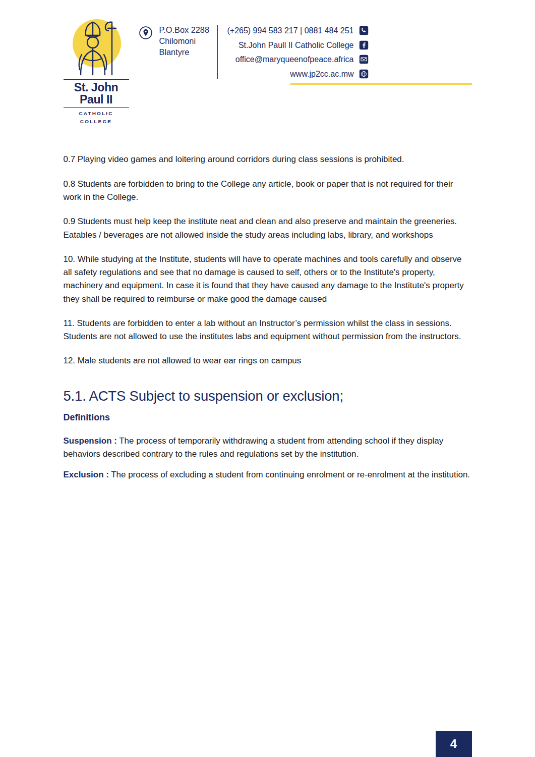St. John Paul II
CATHOLIC COLLEGE
P.O.Box 2288
Chilomoni
Blantyre
(+265) 994 583 217 | 0881 484 251
St.John Paull II Catholic College
office@maryqueenofpeace.africa
www.jp2cc.ac.mw
0.7 Playing video games and loitering around corridors during class sessions is prohibited.
0.8 Students are forbidden to bring to the College any article, book or paper that is not required for their work in the College.
0.9 Students must help keep the institute neat and clean and also preserve and maintain the greeneries. Eatables / beverages are not allowed inside the study areas including labs, library, and workshops
10. While studying at the Institute, students will have to operate machines and tools carefully and observe all safety regulations and see that no damage is caused to self, others or to the Institute's property, machinery and equipment. In case it is found that they have caused any damage to the Institute's property they shall be required to reimburse or make good the damage caused
11. Students are forbidden to enter a lab without an Instructor’s permission whilst the class in sessions. Students are not allowed to use the institutes labs and equipment without permission from the instructors.
12. Male students are not allowed to wear ear rings on campus
5.1. ACTS Subject to suspension or exclusion;
Definitions
Suspension : The process of temporarily withdrawing a student from attending school if they display behaviors described contrary to the rules and regulations set by the institution.
Exclusion : The process of excluding a student from continuing enrolment or re-enrolment at the institution.
4